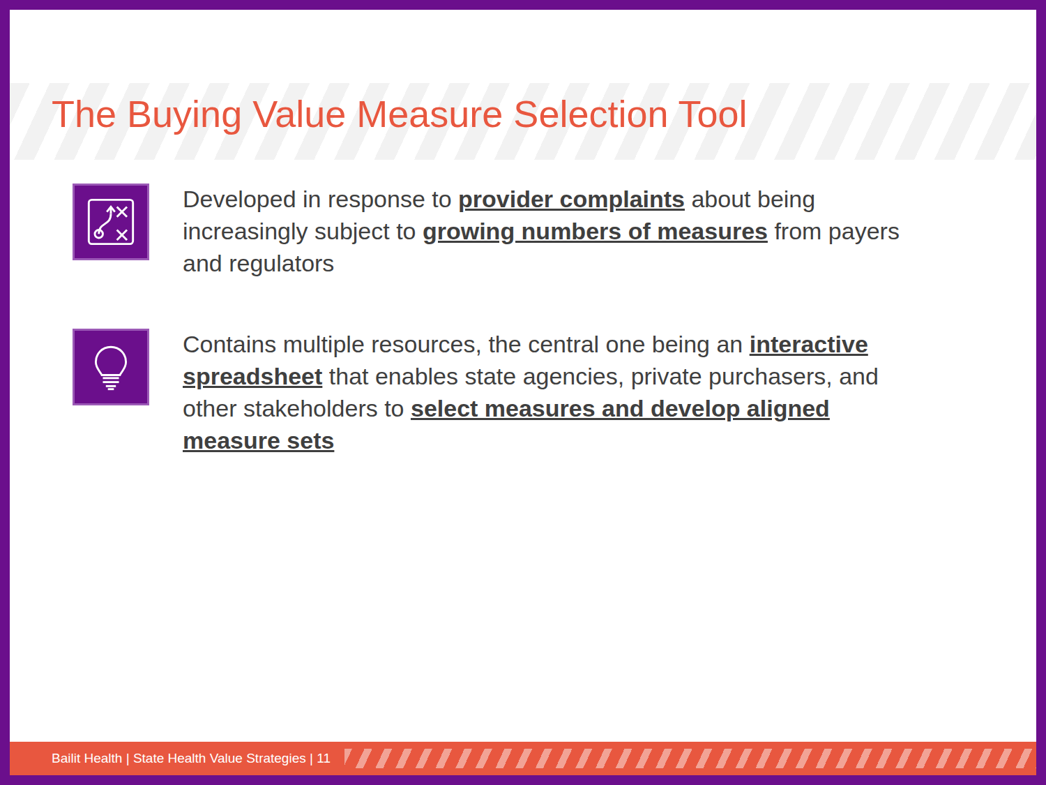The Buying Value Measure Selection Tool
Developed in response to provider complaints about being increasingly subject to growing numbers of measures from payers and regulators
Contains multiple resources, the central one being an interactive spreadsheet that enables state agencies, private purchasers, and other stakeholders to select measures and develop aligned measure sets
Bailit Health | State Health Value Strategies | 11